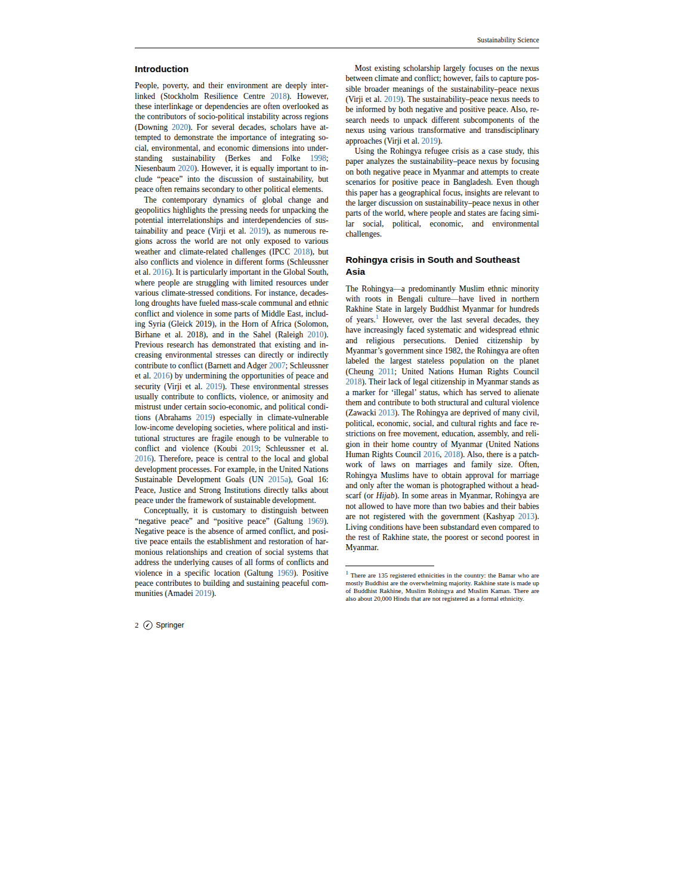Sustainability Science
Introduction
People, poverty, and their environment are deeply interlinked (Stockholm Resilience Centre 2018). However, these interlinkage or dependencies are often overlooked as the contributors of socio-political instability across regions (Downing 2020). For several decades, scholars have attempted to demonstrate the importance of integrating social, environmental, and economic dimensions into understanding sustainability (Berkes and Folke 1998; Niesenbaum 2020). However, it is equally important to include “peace” into the discussion of sustainability, but peace often remains secondary to other political elements.
The contemporary dynamics of global change and geopolitics highlights the pressing needs for unpacking the potential interrelationships and interdependencies of sustainability and peace (Virji et al. 2019), as numerous regions across the world are not only exposed to various weather and climate-related challenges (IPCC 2018), but also conflicts and violence in different forms (Schleussner et al. 2016). It is particularly important in the Global South, where people are struggling with limited resources under various climate-stressed conditions. For instance, decades-long droughts have fueled mass-scale communal and ethnic conflict and violence in some parts of Middle East, including Syria (Gleick 2019), in the Horn of Africa (Solomon, Birhane et al. 2018), and in the Sahel (Raleigh 2010). Previous research has demonstrated that existing and increasing environmental stresses can directly or indirectly contribute to conflict (Barnett and Adger 2007; Schleussner et al. 2016) by undermining the opportunities of peace and security (Virji et al. 2019). These environmental stresses usually contribute to conflicts, violence, or animosity and mistrust under certain socio-economic, and political conditions (Abrahams 2019) especially in climate-vulnerable low-income developing societies, where political and institutional structures are fragile enough to be vulnerable to conflict and violence (Koubi 2019; Schleussner et al. 2016). Therefore, peace is central to the local and global development processes. For example, in the United Nations Sustainable Development Goals (UN 2015a), Goal 16: Peace, Justice and Strong Institutions directly talks about peace under the framework of sustainable development.
Conceptually, it is customary to distinguish between “negative peace” and “positive peace” (Galtung 1969). Negative peace is the absence of armed conflict, and positive peace entails the establishment and restoration of harmonious relationships and creation of social systems that address the underlying causes of all forms of conflicts and violence in a specific location (Galtung 1969). Positive peace contributes to building and sustaining peaceful communities (Amadei 2019).
Most existing scholarship largely focuses on the nexus between climate and conflict; however, fails to capture possible broader meanings of the sustainability–peace nexus (Virji et al. 2019). The sustainability–peace nexus needs to be informed by both negative and positive peace. Also, research needs to unpack different subcomponents of the nexus using various transformative and transdisciplinary approaches (Virji et al. 2019).
Using the Rohingya refugee crisis as a case study, this paper analyzes the sustainability–peace nexus by focusing on both negative peace in Myanmar and attempts to create scenarios for positive peace in Bangladesh. Even though this paper has a geographical focus, insights are relevant to the larger discussion on sustainability–peace nexus in other parts of the world, where people and states are facing similar social, political, economic, and environmental challenges.
Rohingya crisis in South and Southeast Asia
The Rohingya—a predominantly Muslim ethnic minority with roots in Bengali culture—have lived in northern Rakhine State in largely Buddhist Myanmar for hundreds of years.1 However, over the last several decades, they have increasingly faced systematic and widespread ethnic and religious persecutions. Denied citizenship by Myanmar’s government since 1982, the Rohingya are often labeled the largest stateless population on the planet (Cheung 2011; United Nations Human Rights Council 2018). Their lack of legal citizenship in Myanmar stands as a marker for ‘illegal’ status, which has served to alienate them and contribute to both structural and cultural violence (Zawacki 2013). The Rohingya are deprived of many civil, political, economic, social, and cultural rights and face restrictions on free movement, education, assembly, and religion in their home country of Myanmar (United Nations Human Rights Council 2016, 2018). Also, there is a patchwork of laws on marriages and family size. Often, Rohingya Muslims have to obtain approval for marriage and only after the woman is photographed without a headscarf (or Hijab). In some areas in Myanmar, Rohingya are not allowed to have more than two babies and their babies are not registered with the government (Kashyap 2013). Living conditions have been substandard even compared to the rest of Rakhine state, the poorest or second poorest in Myanmar.
1 There are 135 registered ethnicities in the country: the Bamar who are mostly Buddhist are the overwhelming majority. Rakhine state is made up of Buddhist Rakhine, Muslim Rohingya and Muslim Kaman. There are also about 20,000 Hindu that are not registered as a formal ethnicity.
2 Springer